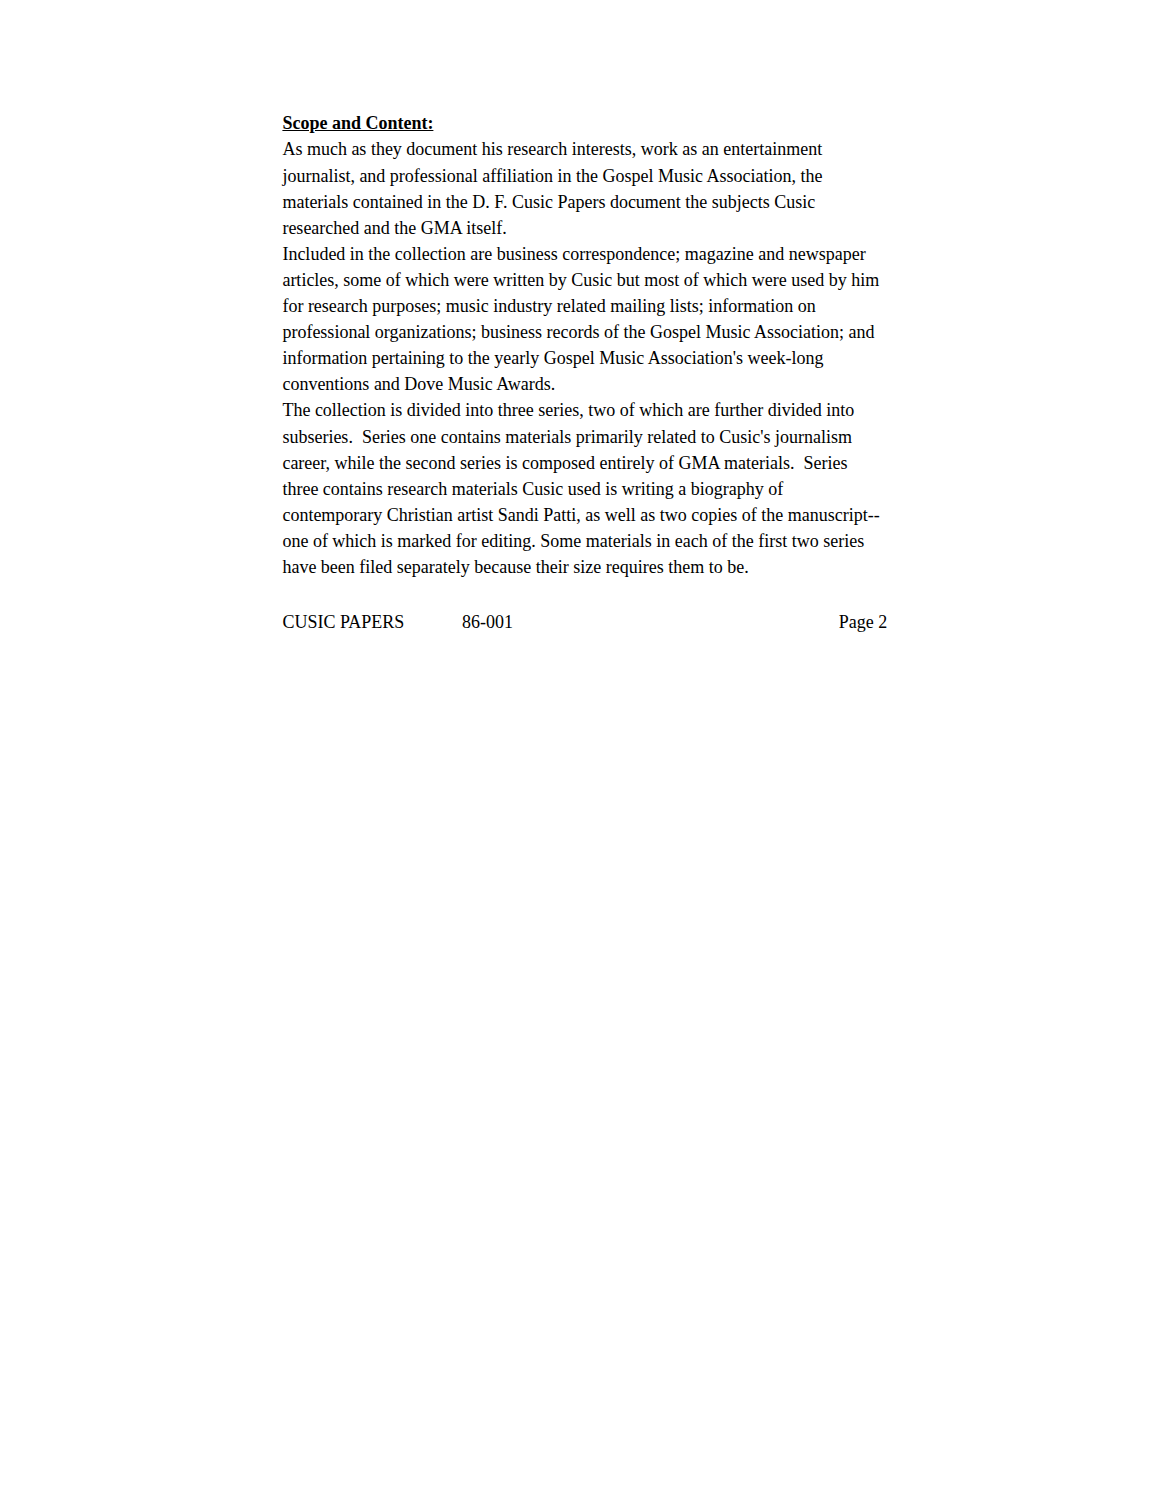Scope and Content:
As much as they document his research interests, work as an entertainment journalist, and professional affiliation in the Gospel Music Association, the materials contained in the D. F. Cusic Papers document the subjects Cusic researched and the GMA itself.
Included in the collection are business correspondence; magazine and newspaper articles, some of which were written by Cusic but most of which were used by him for research purposes; music industry related mailing lists; information on professional organizations; business records of the Gospel Music Association; and information pertaining to the yearly Gospel Music Association's week-long conventions and Dove Music Awards.
The collection is divided into three series, two of which are further divided into subseries. Series one contains materials primarily related to Cusic's journalism career, while the second series is composed entirely of GMA materials. Series three contains research materials Cusic used is writing a biography of contemporary Christian artist Sandi Patti, as well as two copies of the manuscript--one of which is marked for editing. Some materials in each of the first two series have been filed separately because their size requires them to be.
CUSIC PAPERS 86-001 Page 2